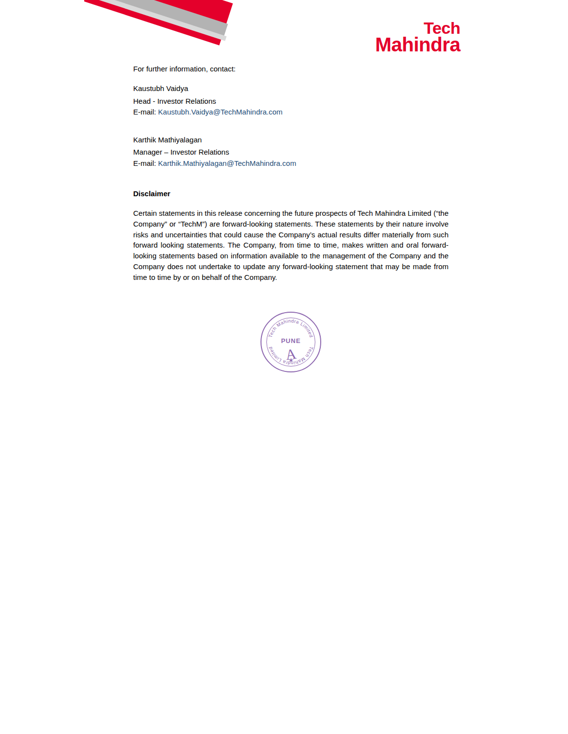Tech
Mahindra
For further information, contact:
Kaustubh Vaidya
Head - Investor Relations E-mail: Kaustubh.Vaidya@TechMahindra.com
Karthik Mathiyalagan
Manager – Investor Relations E-mail: Karthik.Mathiyalagan@TechMahindra.com
Disclaimer
Certain statements in this release concerning the future prospects of Tech Mahindra Limited (“the Company” or “TechM”) are forward-looking statements. These statements by their nature involve risks and uncertainties that could cause the Company’s actual results differ materially from such forward looking statements. The Company, from time to time, makes written and oral forward-looking statements based on information available to the management of the Company and the Company does not undertake to update any forward-looking statement that may be made from time to time by or on behalf of the Company.
Tech Mahindra Limited Tech Mahindra Limited
PUNE
A
★